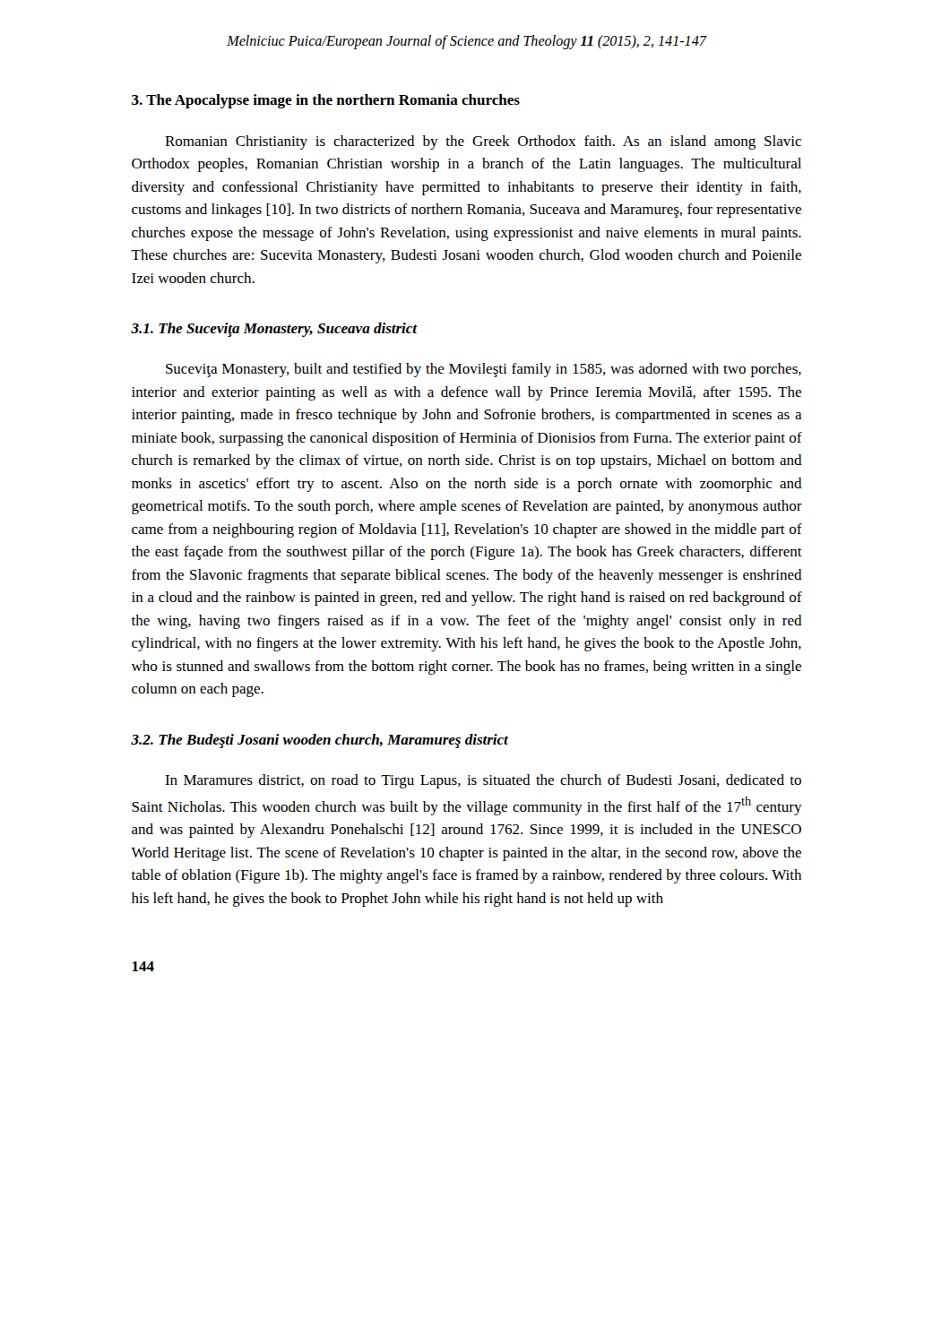Melniciuc Puica/European Journal of Science and Theology 11 (2015), 2, 141-147
3. The Apocalypse image in the northern Romania churches
Romanian Christianity is characterized by the Greek Orthodox faith. As an island among Slavic Orthodox peoples, Romanian Christian worship in a branch of the Latin languages. The multicultural diversity and confessional Christianity have permitted to inhabitants to preserve their identity in faith, customs and linkages [10]. In two districts of northern Romania, Suceava and Maramureş, four representative churches expose the message of John's Revelation, using expressionist and naive elements in mural paints. These churches are: Sucevita Monastery, Budesti Josani wooden church, Glod wooden church and Poienile Izei wooden church.
3.1. The Suceviţa Monastery, Suceava district
Suceviţa Monastery, built and testified by the Movileşti family in 1585, was adorned with two porches, interior and exterior painting as well as with a defence wall by Prince Ieremia Movilă, after 1595. The interior painting, made in fresco technique by John and Sofronie brothers, is compartmented in scenes as a miniate book, surpassing the canonical disposition of Herminia of Dionisios from Furna. The exterior paint of church is remarked by the climax of virtue, on north side. Christ is on top upstairs, Michael on bottom and monks in ascetics' effort try to ascent. Also on the north side is a porch ornate with zoomorphic and geometrical motifs. To the south porch, where ample scenes of Revelation are painted, by anonymous author came from a neighbouring region of Moldavia [11], Revelation's 10 chapter are showed in the middle part of the east façade from the southwest pillar of the porch (Figure 1a). The book has Greek characters, different from the Slavonic fragments that separate biblical scenes. The body of the heavenly messenger is enshrined in a cloud and the rainbow is painted in green, red and yellow. The right hand is raised on red background of the wing, having two fingers raised as if in a vow. The feet of the 'mighty angel' consist only in red cylindrical, with no fingers at the lower extremity. With his left hand, he gives the book to the Apostle John, who is stunned and swallows from the bottom right corner. The book has no frames, being written in a single column on each page.
3.2. The Budeşti Josani wooden church, Maramureş district
In Maramures district, on road to Tirgu Lapus, is situated the church of Budesti Josani, dedicated to Saint Nicholas. This wooden church was built by the village community in the first half of the 17th century and was painted by Alexandru Ponehalschi [12] around 1762. Since 1999, it is included in the UNESCO World Heritage list. The scene of Revelation's 10 chapter is painted in the altar, in the second row, above the table of oblation (Figure 1b). The mighty angel's face is framed by a rainbow, rendered by three colours. With his left hand, he gives the book to Prophet John while his right hand is not held up with
144